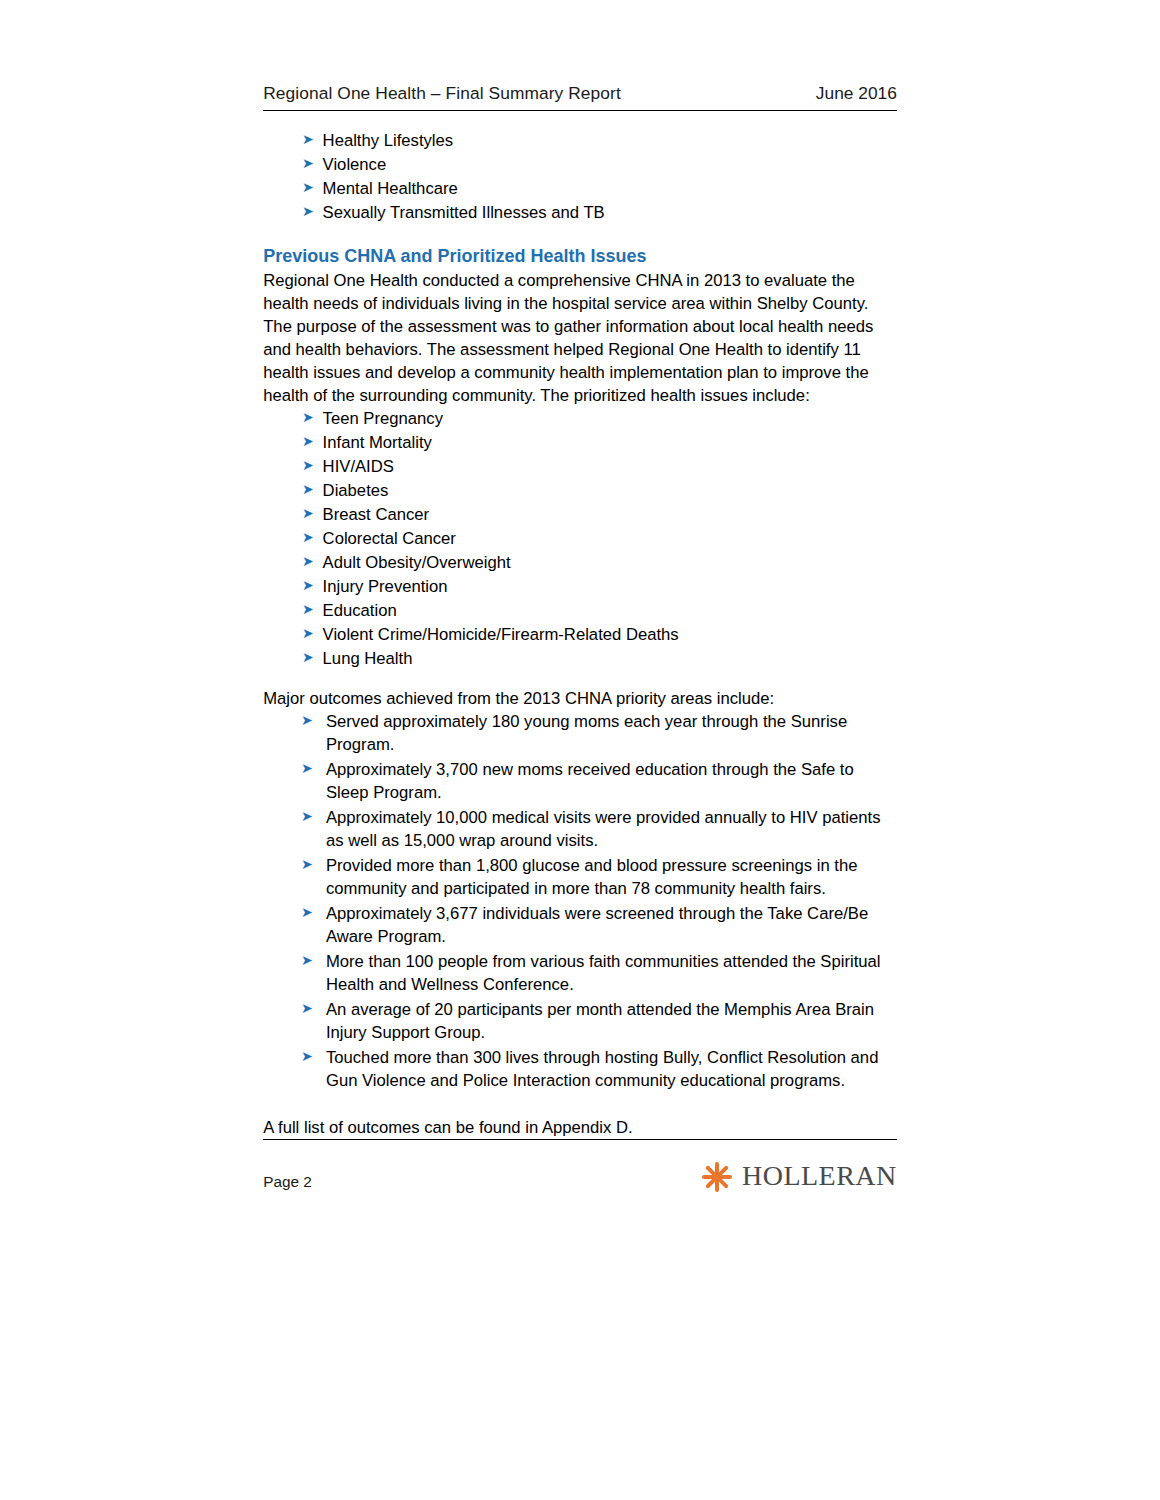Regional One Health – Final Summary Report
June 2016
Healthy Lifestyles
Violence
Mental Healthcare
Sexually Transmitted Illnesses and TB
Previous CHNA and Prioritized Health Issues
Regional One Health conducted a comprehensive CHNA in 2013 to evaluate the health needs of individuals living in the hospital service area within Shelby County. The purpose of the assessment was to gather information about local health needs and health behaviors. The assessment helped Regional One Health to identify 11 health issues and develop a community health implementation plan to improve the health of the surrounding community. The prioritized health issues include:
Teen Pregnancy
Infant Mortality
HIV/AIDS
Diabetes
Breast Cancer
Colorectal Cancer
Adult Obesity/Overweight
Injury Prevention
Education
Violent Crime/Homicide/Firearm-Related Deaths
Lung Health
Major outcomes achieved from the 2013 CHNA priority areas include:
Served approximately 180 young moms each year through the Sunrise Program.
Approximately 3,700 new moms received education through the Safe to Sleep Program.
Approximately 10,000 medical visits were provided annually to HIV patients as well as 15,000 wrap around visits.
Provided more than 1,800 glucose and blood pressure screenings in the community and participated in more than 78 community health fairs.
Approximately 3,677 individuals were screened through the Take Care/Be Aware Program.
More than 100 people from various faith communities attended the Spiritual Health and Wellness Conference.
An average of 20 participants per month attended the Memphis Area Brain Injury Support Group.
Touched more than 300 lives through hosting Bully, Conflict Resolution and Gun Violence and Police Interaction community educational programs.
A full list of outcomes can be found in Appendix D.
Page 2
HOLLERAN